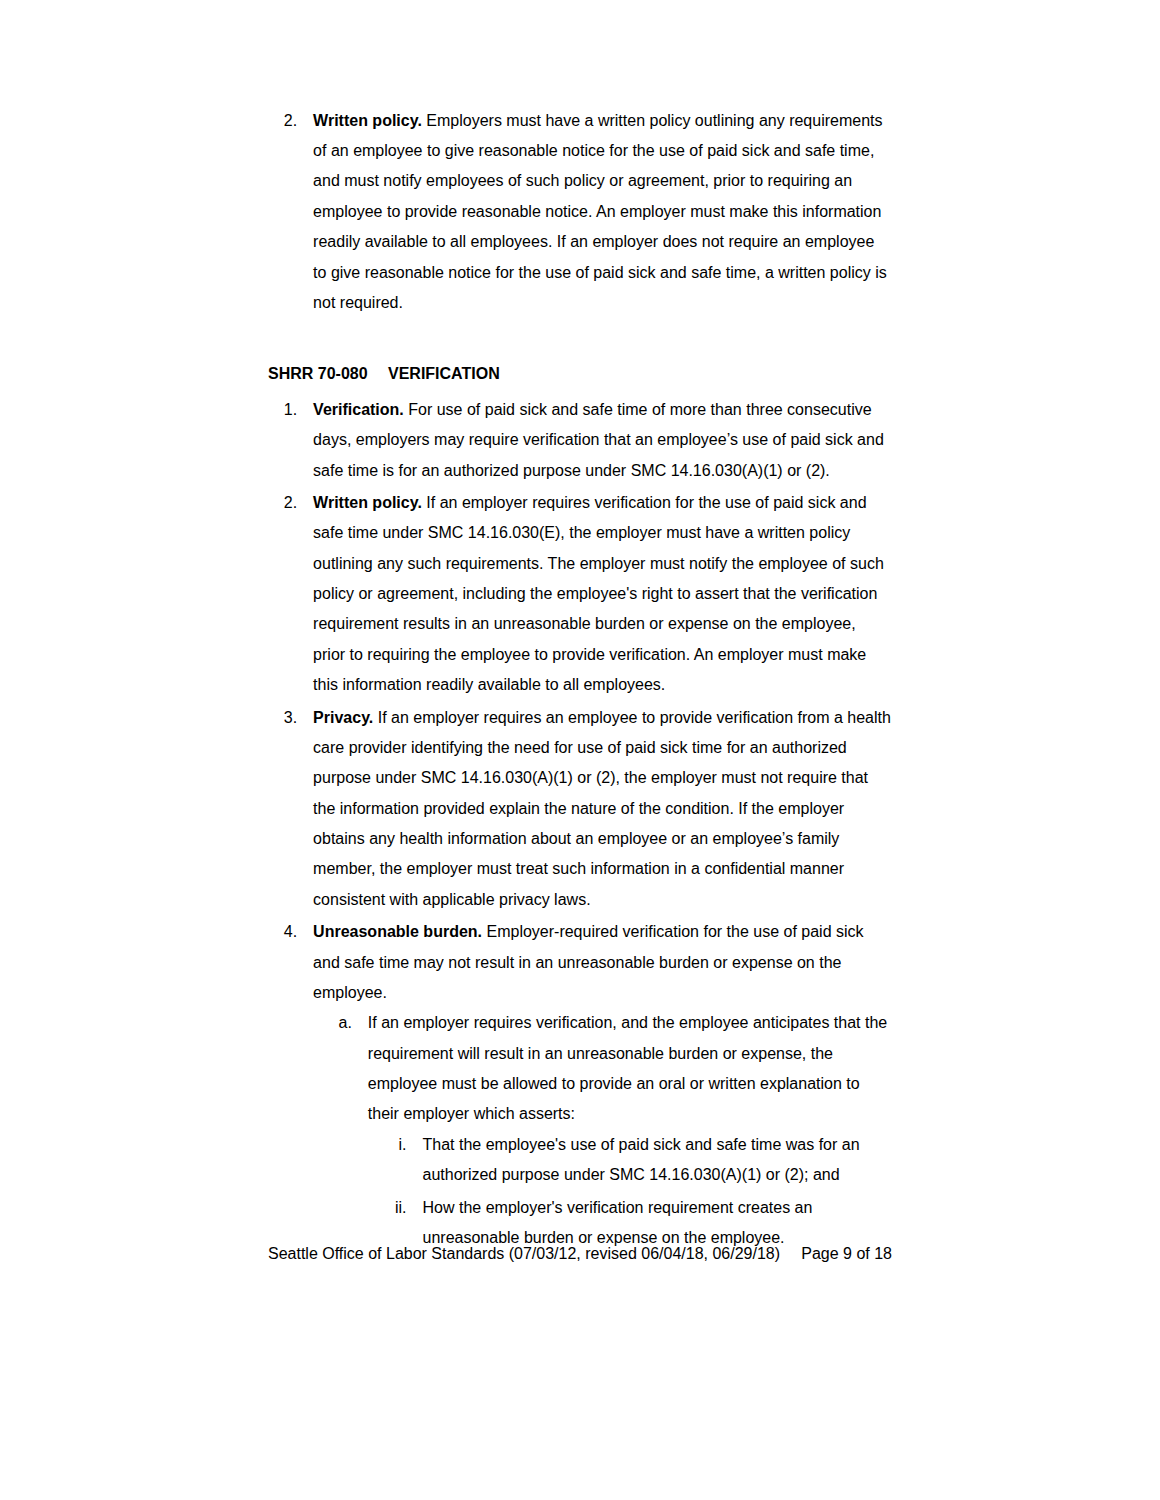Written policy. Employers must have a written policy outlining any requirements of an employee to give reasonable notice for the use of paid sick and safe time, and must notify employees of such policy or agreement, prior to requiring an employee to provide reasonable notice. An employer must make this information readily available to all employees. If an employer does not require an employee to give reasonable notice for the use of paid sick and safe time, a written policy is not required.
SHRR 70-080 VERIFICATION
Verification. For use of paid sick and safe time of more than three consecutive days, employers may require verification that an employee’s use of paid sick and safe time is for an authorized purpose under SMC 14.16.030(A)(1) or (2).
Written policy. If an employer requires verification for the use of paid sick and safe time under SMC 14.16.030(E), the employer must have a written policy outlining any such requirements. The employer must notify the employee of such policy or agreement, including the employee's right to assert that the verification requirement results in an unreasonable burden or expense on the employee, prior to requiring the employee to provide verification. An employer must make this information readily available to all employees.
Privacy. If an employer requires an employee to provide verification from a health care provider identifying the need for use of paid sick time for an authorized purpose under SMC 14.16.030(A)(1) or (2), the employer must not require that the information provided explain the nature of the condition. If the employer obtains any health information about an employee or an employee’s family member, the employer must treat such information in a confidential manner consistent with applicable privacy laws.
Unreasonable burden. Employer-required verification for the use of paid sick and safe time may not result in an unreasonable burden or expense on the employee.
If an employer requires verification, and the employee anticipates that the requirement will result in an unreasonable burden or expense, the employee must be allowed to provide an oral or written explanation to their employer which asserts:
That the employee's use of paid sick and safe time was for an authorized purpose under SMC 14.16.030(A)(1) or (2); and
How the employer's verification requirement creates an unreasonable burden or expense on the employee.
Seattle Office of Labor Standards (07/03/12, revised 06/04/18, 06/29/18) Page 9 of 18